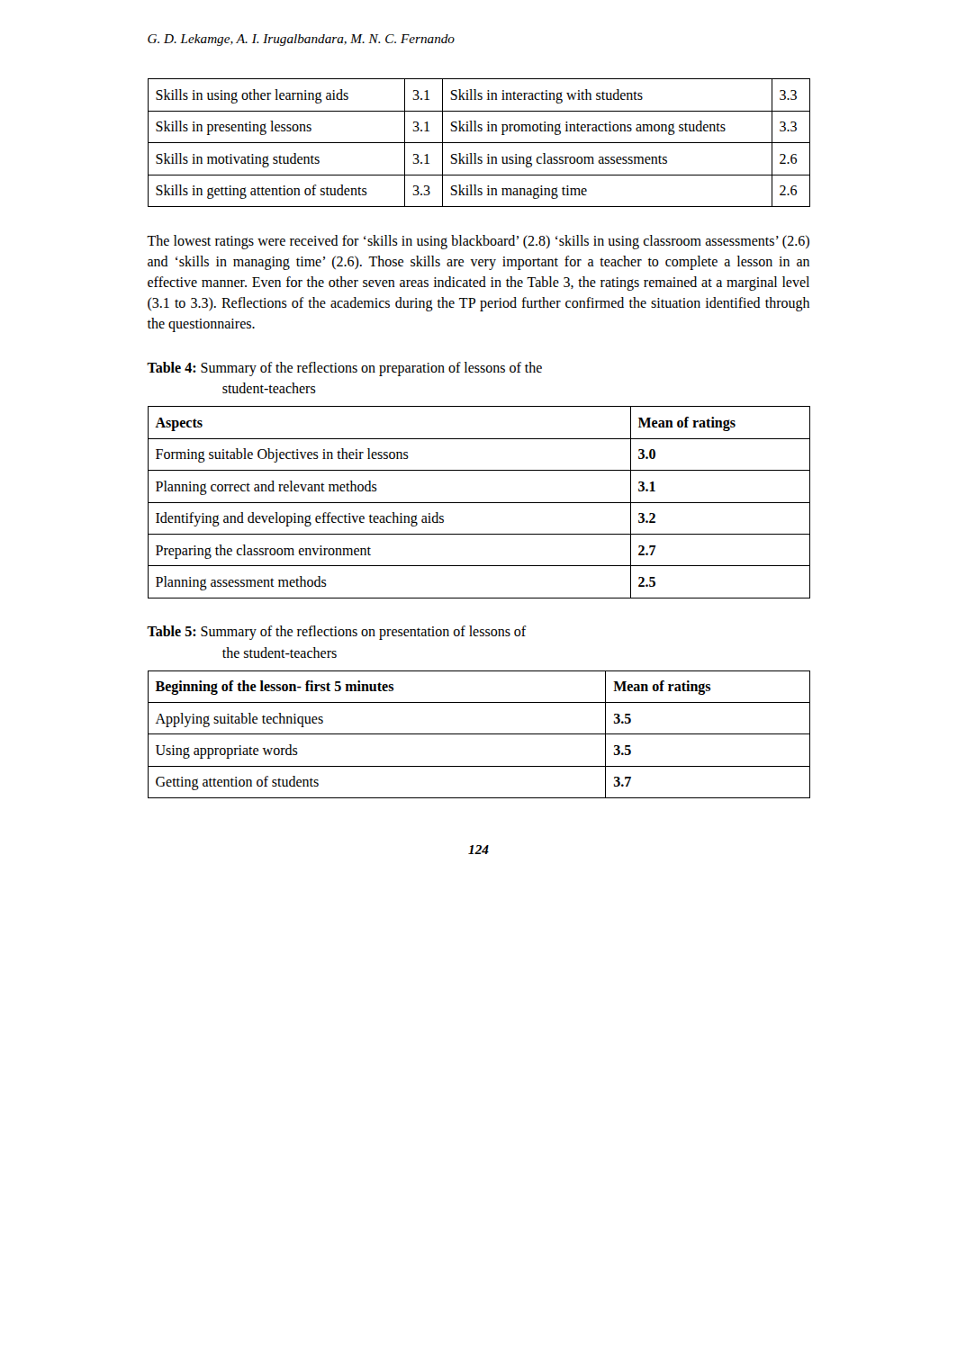G. D. Lekamge, A. I. Irugalbandara, M. N. C. Fernando
| Skills in using other learning aids | 3.1 | Skills in interacting with students | 3.3 |
| Skills in presenting lessons | 3.1 | Skills in promoting interactions among students | 3.3 |
| Skills in motivating students | 3.1 | Skills in using classroom assessments | 2.6 |
| Skills in getting attention of students | 3.3 | Skills in managing time | 2.6 |
The lowest ratings were received for ‘skills in using blackboard’ (2.8) ‘skills in using classroom assessments’ (2.6) and ‘skills in managing time’ (2.6). Those skills are very important for a teacher to complete a lesson in an effective manner. Even for the other seven areas indicated in the Table 3, the ratings remained at a marginal level (3.1 to 3.3). Reflections of the academics during the TP period further confirmed the situation identified through the questionnaires.
Table 4: Summary of the reflections on preparation of lessons of the student-teachers
| Aspects | Mean of ratings |
| --- | --- |
| Forming suitable Objectives in their lessons | 3.0 |
| Planning correct and relevant methods | 3.1 |
| Identifying and developing effective teaching aids | 3.2 |
| Preparing the classroom environment | 2.7 |
| Planning assessment methods | 2.5 |
Table 5: Summary of the reflections on presentation of lessons of the student-teachers
| Beginning of the lesson- first 5 minutes | Mean of ratings |
| --- | --- |
| Applying suitable techniques | 3.5 |
| Using appropriate words | 3.5 |
| Getting attention of students | 3.7 |
124